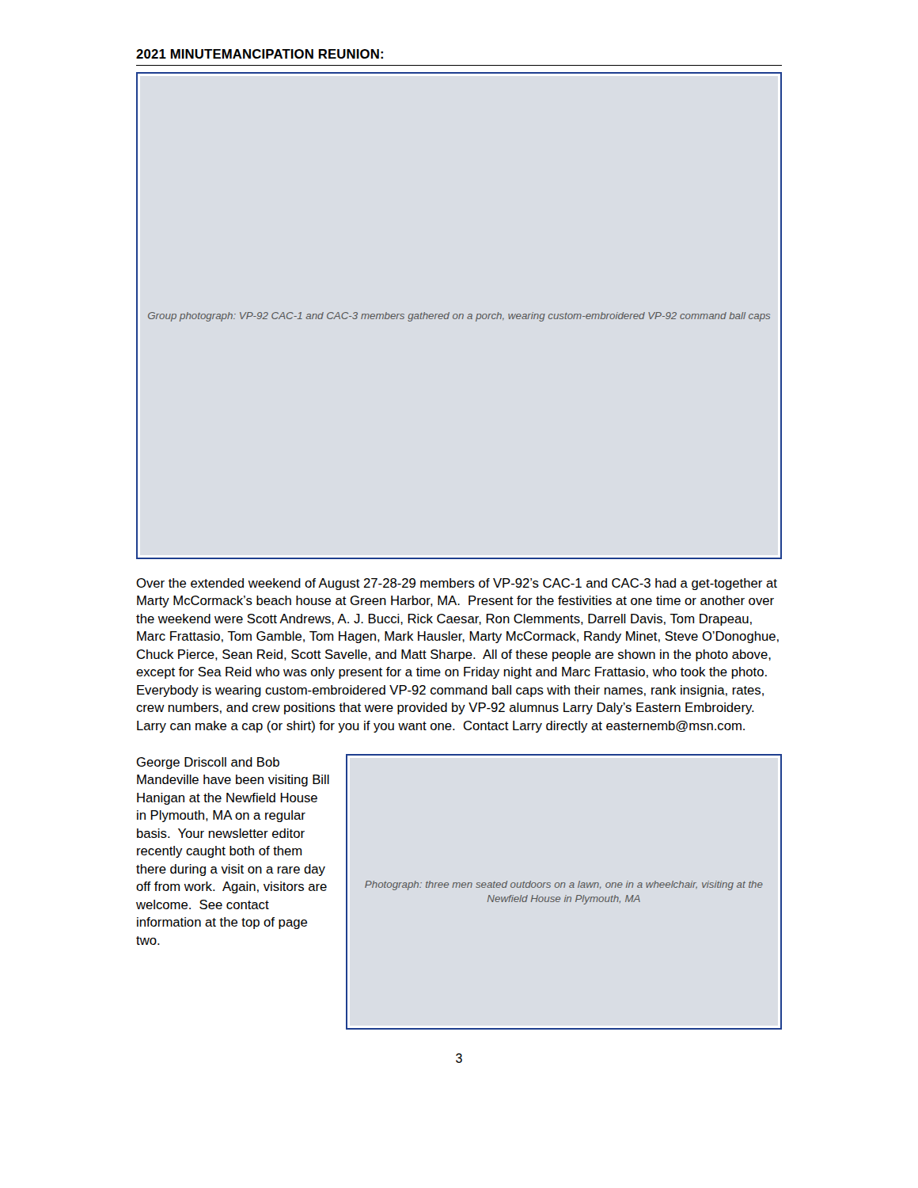2021 MINUTEMANCIPATION REUNION:
Group photograph: VP-92 CAC-1 and CAC-3 members gathered on a porch, wearing custom-embroidered VP-92 command ball caps
Over the extended weekend of August 27-28-29 members of VP-92’s CAC-1 and CAC-3 had a get-together at Marty McCormack’s beach house at Green Harbor, MA. Present for the festivities at one time or another over the weekend were Scott Andrews, A. J. Bucci, Rick Caesar, Ron Clemments, Darrell Davis, Tom Drapeau, Marc Frattasio, Tom Gamble, Tom Hagen, Mark Hausler, Marty McCormack, Randy Minet, Steve O’Donoghue, Chuck Pierce, Sean Reid, Scott Savelle, and Matt Sharpe. All of these people are shown in the photo above, except for Sea Reid who was only present for a time on Friday night and Marc Frattasio, who took the photo. Everybody is wearing custom-embroidered VP-92 command ball caps with their names, rank insignia, rates, crew numbers, and crew positions that were provided by VP-92 alumnus Larry Daly’s Eastern Embroidery. Larry can make a cap (or shirt) for you if you want one. Contact Larry directly at easternemb@msn.com.
George Driscoll and Bob Mandeville have been visiting Bill Hanigan at the Newfield House in Plymouth, MA on a regular basis. Your newsletter editor recently caught both of them there during a visit on a rare day off from work. Again, visitors are welcome. See contact information at the top of page two.
Photograph: three men seated outdoors on a lawn, one in a wheelchair, visiting at the Newfield House in Plymouth, MA
3